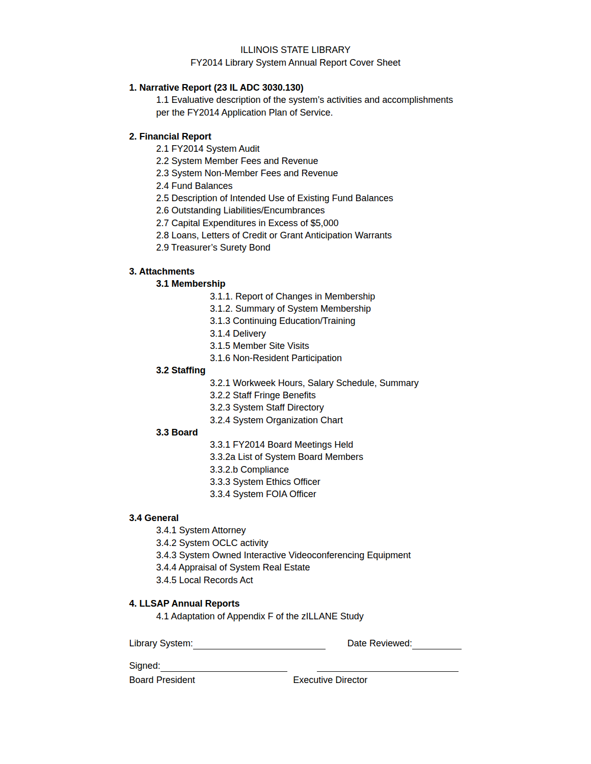ILLINOIS STATE LIBRARY FY2014 Library System Annual Report Cover Sheet
1. Narrative Report (23 IL ADC 3030.130)
1.1 Evaluative description of the system’s activities and accomplishments per the FY2014 Application Plan of Service.
2. Financial Report
2.1 FY2014 System Audit
2.2 System Member Fees and Revenue
2.3 System Non-Member Fees and Revenue
2.4 Fund Balances
2.5 Description of Intended Use of Existing Fund Balances
2.6 Outstanding Liabilities/Encumbrances
2.7 Capital Expenditures in Excess of $5,000
2.8 Loans, Letters of Credit or Grant Anticipation Warrants
2.9 Treasurer’s Surety Bond
3. Attachments
3.1 Membership
3.1.1. Report of Changes in Membership
3.1.2. Summary of System Membership
3.1.3 Continuing Education/Training
3.1.4 Delivery
3.1.5 Member Site Visits
3.1.6 Non-Resident Participation
3.2 Staffing
3.2.1 Workweek Hours, Salary Schedule, Summary
3.2.2 Staff Fringe Benefits
3.2.3 System Staff Directory
3.2.4 System Organization Chart
3.3 Board
3.3.1 FY2014 Board Meetings Held
3.3.2a List of System Board Members
3.3.2.b Compliance
3.3.3 System Ethics Officer
3.3.4 System FOIA Officer
3.4 General
3.4.1 System Attorney
3.4.2 System OCLC activity
3.4.3 System Owned Interactive Videoconferencing Equipment
3.4.4 Appraisal of System Real Estate
3.4.5 Local Records Act
4. LLSAP Annual Reports
4.1 Adaptation of Appendix F of the zILLANE Study
Library System: Date Reviewed:
Signed:
Board President Executive Director